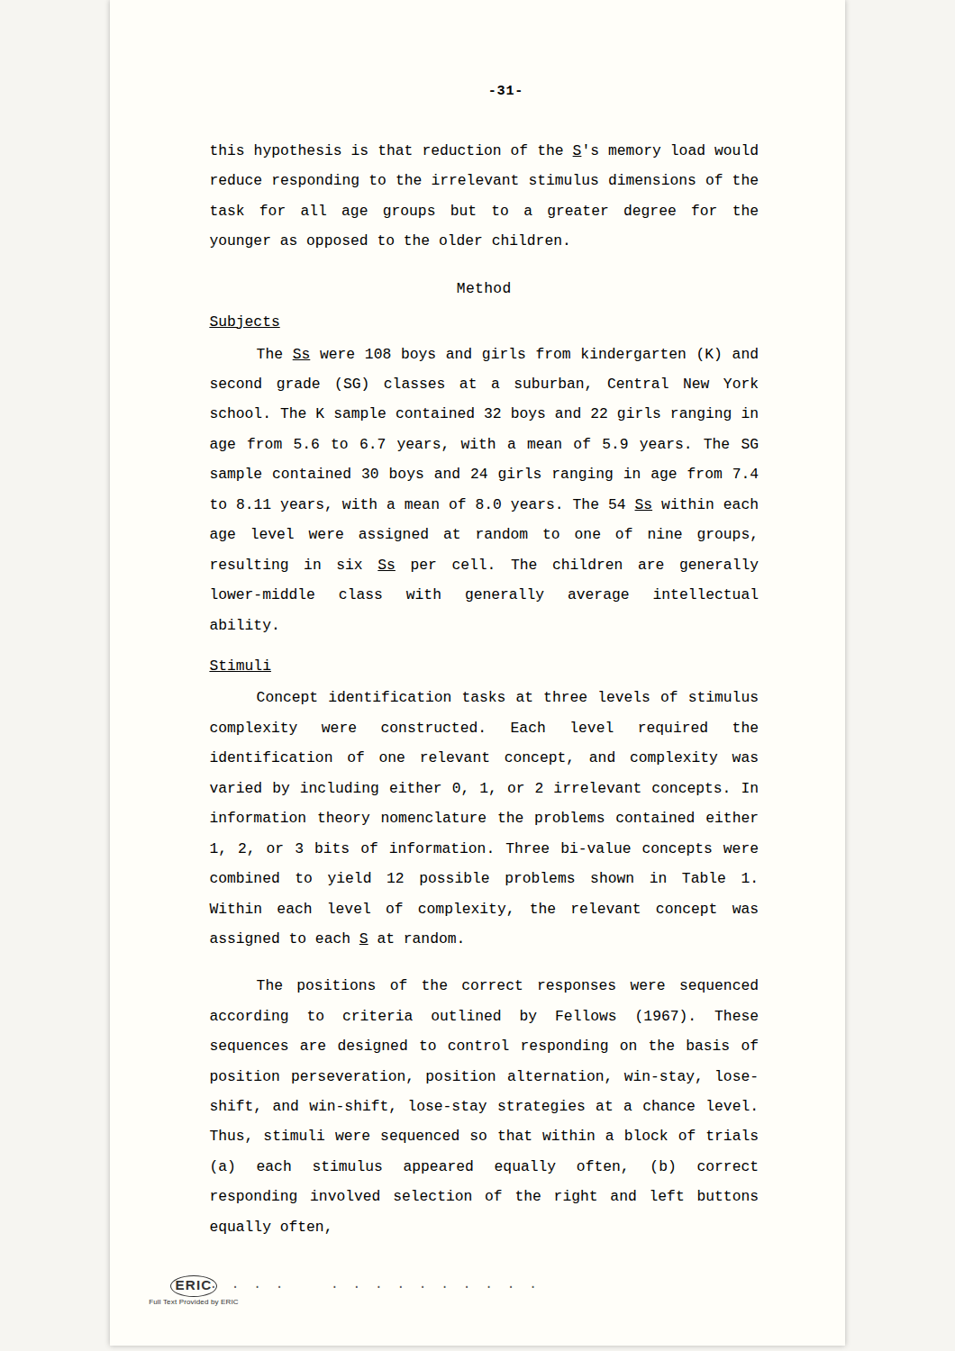-31-
this hypothesis is that reduction of the S's memory load would reduce responding to the irrelevant stimulus dimensions of the task for all age groups but to a greater degree for the younger as opposed to the older children.
Method
Subjects
The Ss were 108 boys and girls from kindergarten (K) and second grade (SG) classes at a suburban, Central New York school. The K sample contained 32 boys and 22 girls ranging in age from 5.6 to 6.7 years, with a mean of 5.9 years. The SG sample contained 30 boys and 24 girls ranging in age from 7.4 to 8.11 years, with a mean of 8.0 years. The 54 Ss within each age level were assigned at random to one of nine groups, resulting in six Ss per cell. The children are generally lower-middle class with generally average intellectual ability.
Stimuli
Concept identification tasks at three levels of stimulus complexity were constructed. Each level required the identification of one relevant concept, and complexity was varied by including either 0, 1, or 2 irrelevant concepts. In information theory nomenclature the problems contained either 1, 2, or 3 bits of information. Three bi-value concepts were combined to yield 12 possible problems shown in Table 1. Within each level of complexity, the relevant concept was assigned to each S at random.
The positions of the correct responses were sequenced according to criteria outlined by Fellows (1967). These sequences are designed to control responding on the basis of position perseveration, position alternation, win-stay, lose-shift, and win-shift, lose-stay strategies at a chance level. Thus, stimuli were sequenced so that within a block of trials (a) each stimulus appeared equally often, (b) correct responding involved selection of the right and left buttons equally often,
ERIC Full Text Provided by ERIC
. . . . . . . . . . . . . .